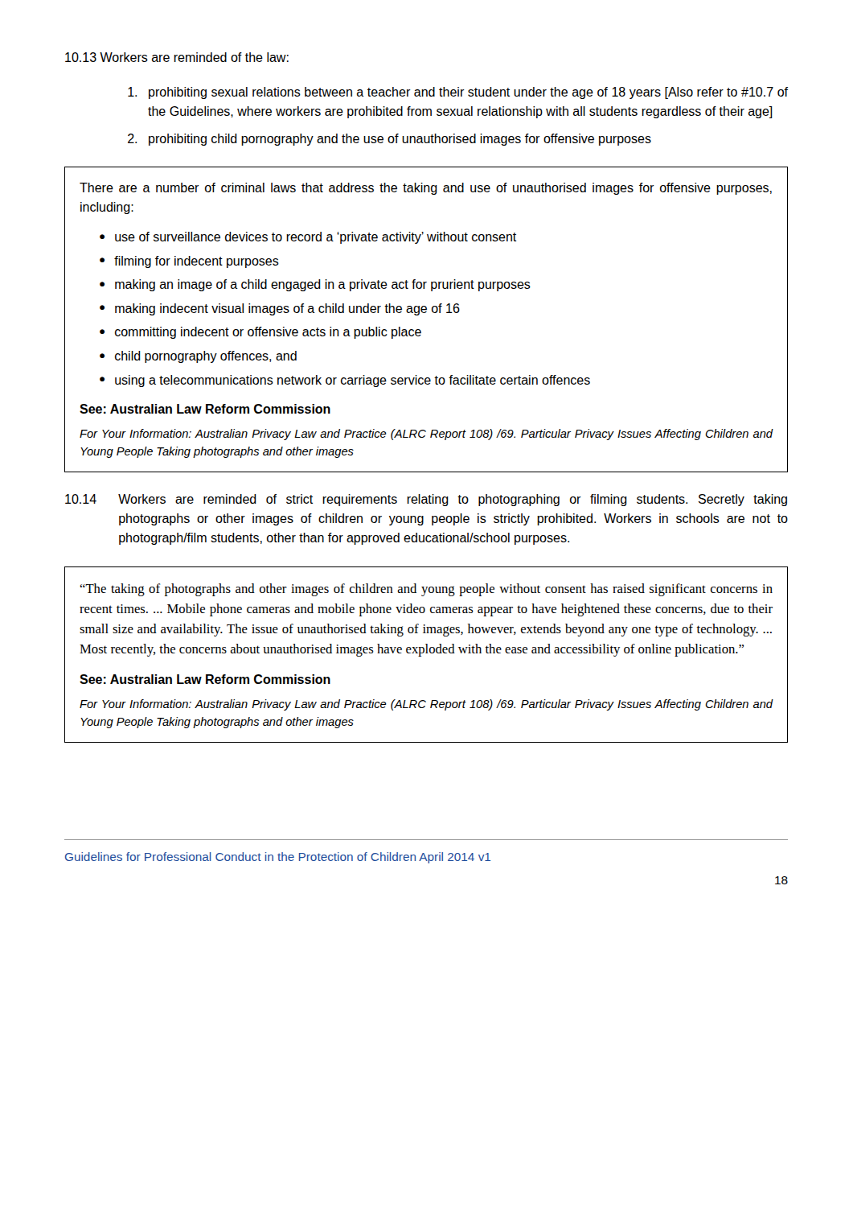10.13 Workers are reminded of the law:
prohibiting sexual relations between a teacher and their student under the age of 18 years [Also refer to #10.7 of the Guidelines, where workers are prohibited from sexual relationship with all students regardless of their age]
prohibiting child pornography and the use of unauthorised images for offensive purposes
There are a number of criminal laws that address the taking and use of unauthorised images for offensive purposes, including:
use of surveillance devices to record a ‘private activity’ without consent
filming for indecent purposes
making an image of a child engaged in a private act for prurient purposes
making indecent visual images of a child under the age of 16
committing indecent or offensive acts in a public place
child pornography offences, and
using a telecommunications network or carriage service to facilitate certain offences
See: Australian Law Reform Commission
For Your Information: Australian Privacy Law and Practice (ALRC Report 108) /69. Particular Privacy Issues Affecting Children and Young People Taking photographs and other images
10.14 Workers are reminded of strict requirements relating to photographing or filming students. Secretly taking photographs or other images of children or young people is strictly prohibited. Workers in schools are not to photograph/film students, other than for approved educational/school purposes.
“The taking of photographs and other images of children and young people without consent has raised significant concerns in recent times. ... Mobile phone cameras and mobile phone video cameras appear to have heightened these concerns, due to their small size and availability. The issue of unauthorised taking of images, however, extends beyond any one type of technology. ... Most recently, the concerns about unauthorised images have exploded with the ease and accessibility of online publication.”
See: Australian Law Reform Commission
For Your Information: Australian Privacy Law and Practice (ALRC Report 108) /69. Particular Privacy Issues Affecting Children and Young People Taking photographs and other images
Guidelines for Professional Conduct in the Protection of Children April 2014 v1
18